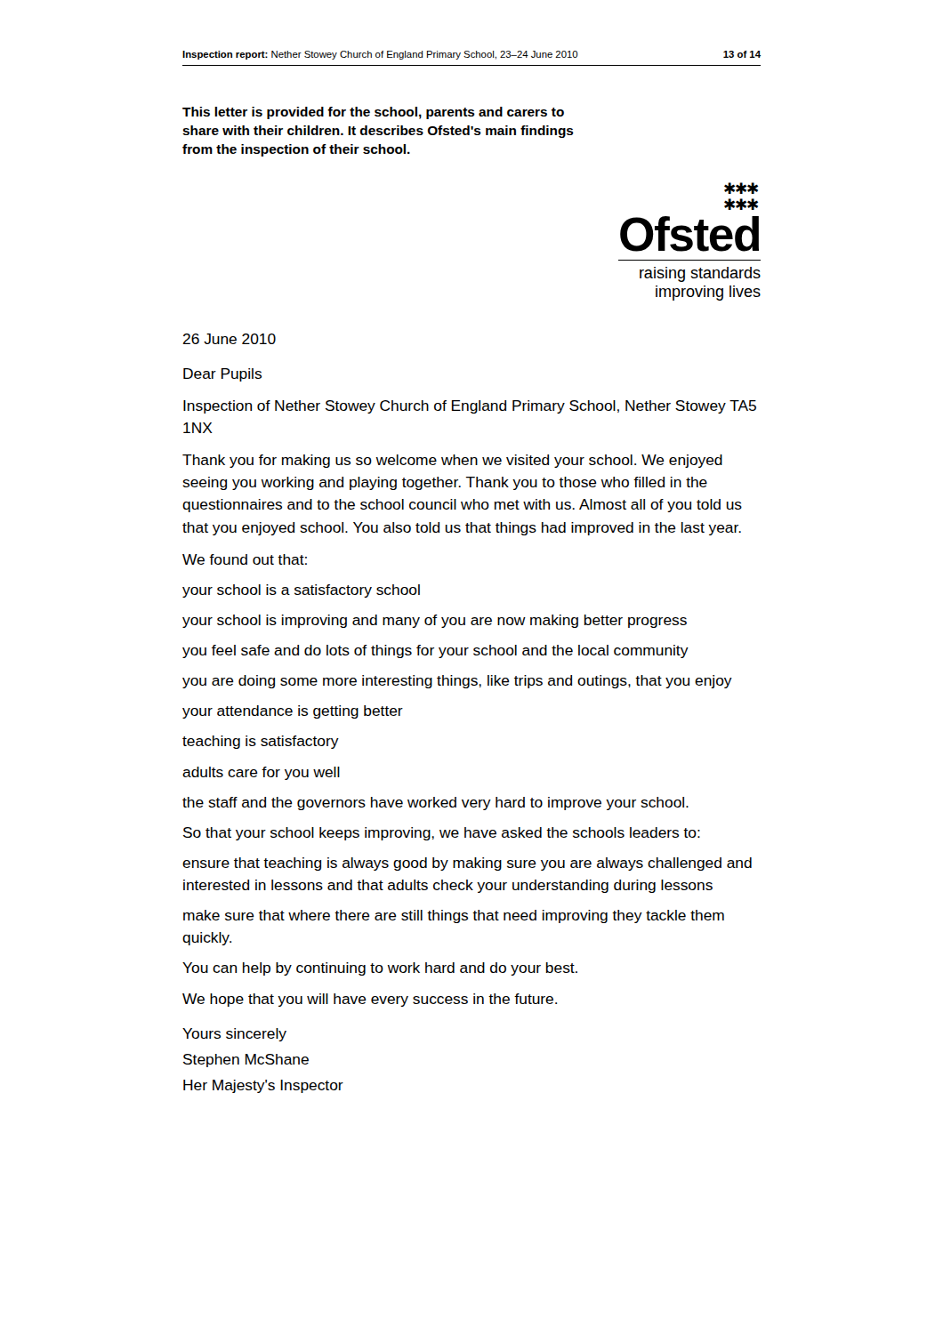Inspection report: Nether Stowey Church of England Primary School, 23–24 June 2010
13 of 14
This letter is provided for the school, parents and carers to share with their children. It describes Ofsted's main findings from the inspection of their school.
✱✱✱
✱✱✱ Ofsted
raising standards
improving lives
26 June 2010
Dear Pupils
Inspection of Nether Stowey Church of England Primary School, Nether Stowey TA5 1NX
Thank you for making us so welcome when we visited your school. We enjoyed seeing you working and playing together. Thank you to those who filled in the questionnaires and to the school council who met with us. Almost all of you told us that you enjoyed school. You also told us that things had improved in the last year.
We found out that:
your school is a satisfactory school
your school is improving and many of you are now making better progress
you feel safe and do lots of things for your school and the local community
you are doing some more interesting things, like trips and outings, that you enjoy
your attendance is getting better
teaching is satisfactory
adults care for you well
the staff and the governors have worked very hard to improve your school.
So that your school keeps improving, we have asked the schools leaders to:
ensure that teaching is always good by making sure you are always challenged and interested in lessons and that adults check your understanding during lessons
make sure that where there are still things that need improving they tackle them quickly.
You can help by continuing to work hard and do your best.
We hope that you will have every success in the future.
Yours sincerely
Stephen McShane
Her Majesty's Inspector